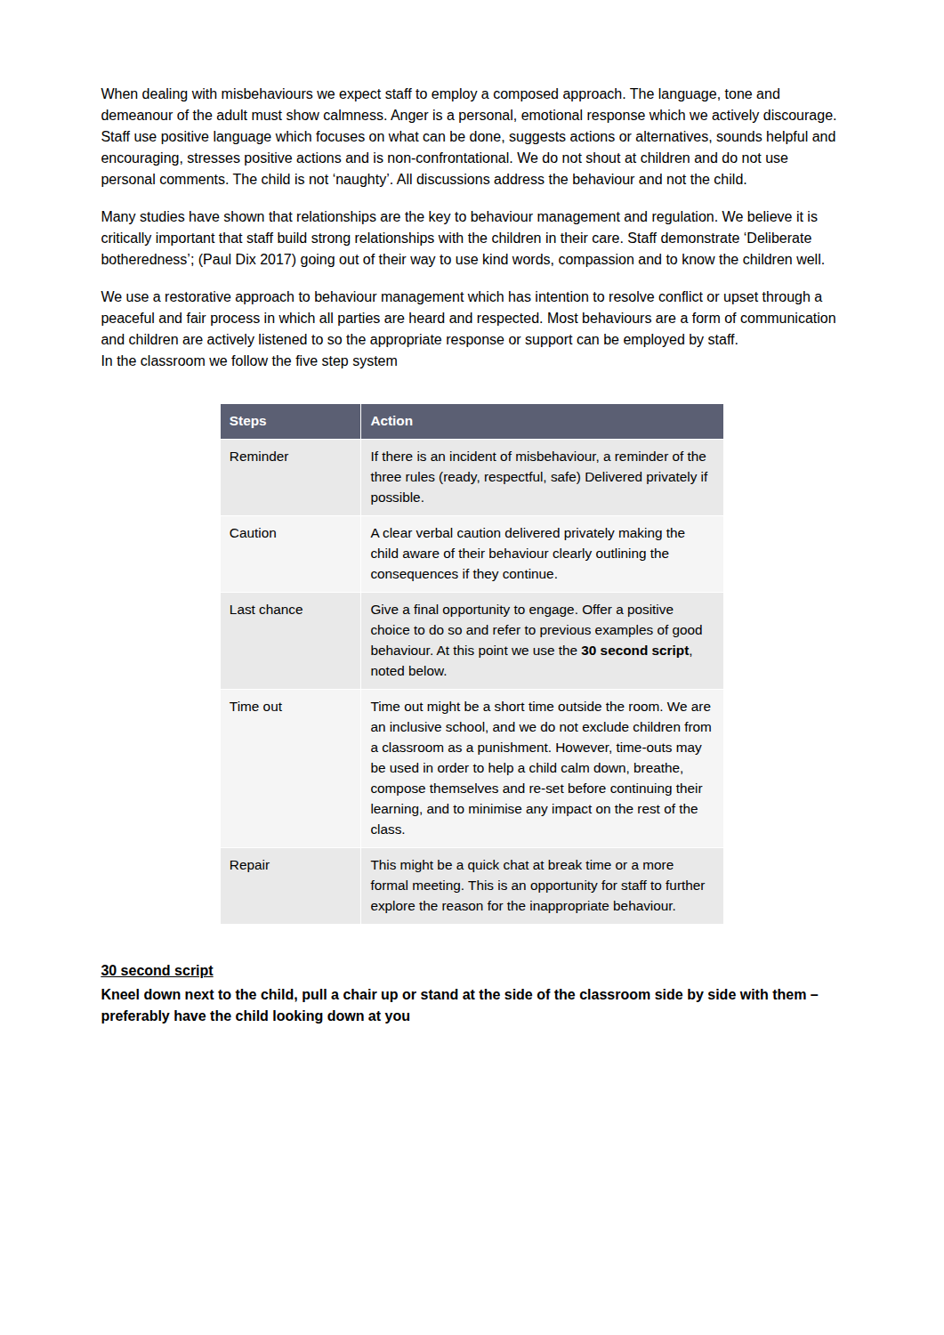When dealing with misbehaviours we expect staff to employ a composed approach. The language, tone and demeanour of the adult must show calmness. Anger is a personal, emotional response which we actively discourage. Staff use positive language which focuses on what can be done, suggests actions or alternatives, sounds helpful and encouraging, stresses positive actions and is non-confrontational. We do not shout at children and do not use personal comments. The child is not ‘naughty’. All discussions address the behaviour and not the child.
Many studies have shown that relationships are the key to behaviour management and regulation. We believe it is critically important that staff build strong relationships with the children in their care. Staff demonstrate ‘Deliberate botheredness’; (Paul Dix 2017) going out of their way to use kind words, compassion and to know the children well.
We use a restorative approach to behaviour management which has intention to resolve conflict or upset through a peaceful and fair process in which all parties are heard and respected. Most behaviours are a form of communication and children are actively listened to so the appropriate response or support can be employed by staff.
In the classroom we follow the five step system
| Steps | Action |
| --- | --- |
| Reminder | If there is an incident of misbehaviour, a reminder of the three rules (ready, respectful, safe) Delivered privately if possible. |
| Caution | A clear verbal caution delivered privately making the child aware of their behaviour clearly outlining the consequences if they continue. |
| Last chance | Give a final opportunity to engage. Offer a positive choice to do so and refer to previous examples of good behaviour. At this point we use the 30 second script , noted below. |
| Time out | Time out might be a short time outside the room. We are an inclusive school, and we do not exclude children from a classroom as a punishment. However, time-outs may be used in order to help a child calm down, breathe, compose themselves and re-set before continuing their learning, and to minimise any impact on the rest of the class. |
| Repair | This might be a quick chat at break time or a more formal meeting. This is an opportunity for staff to further explore the reason for the inappropriate behaviour. |
30 second script
Kneel down next to the child, pull a chair up or stand at the side of the classroom side by side with them – preferably have the child looking down at you